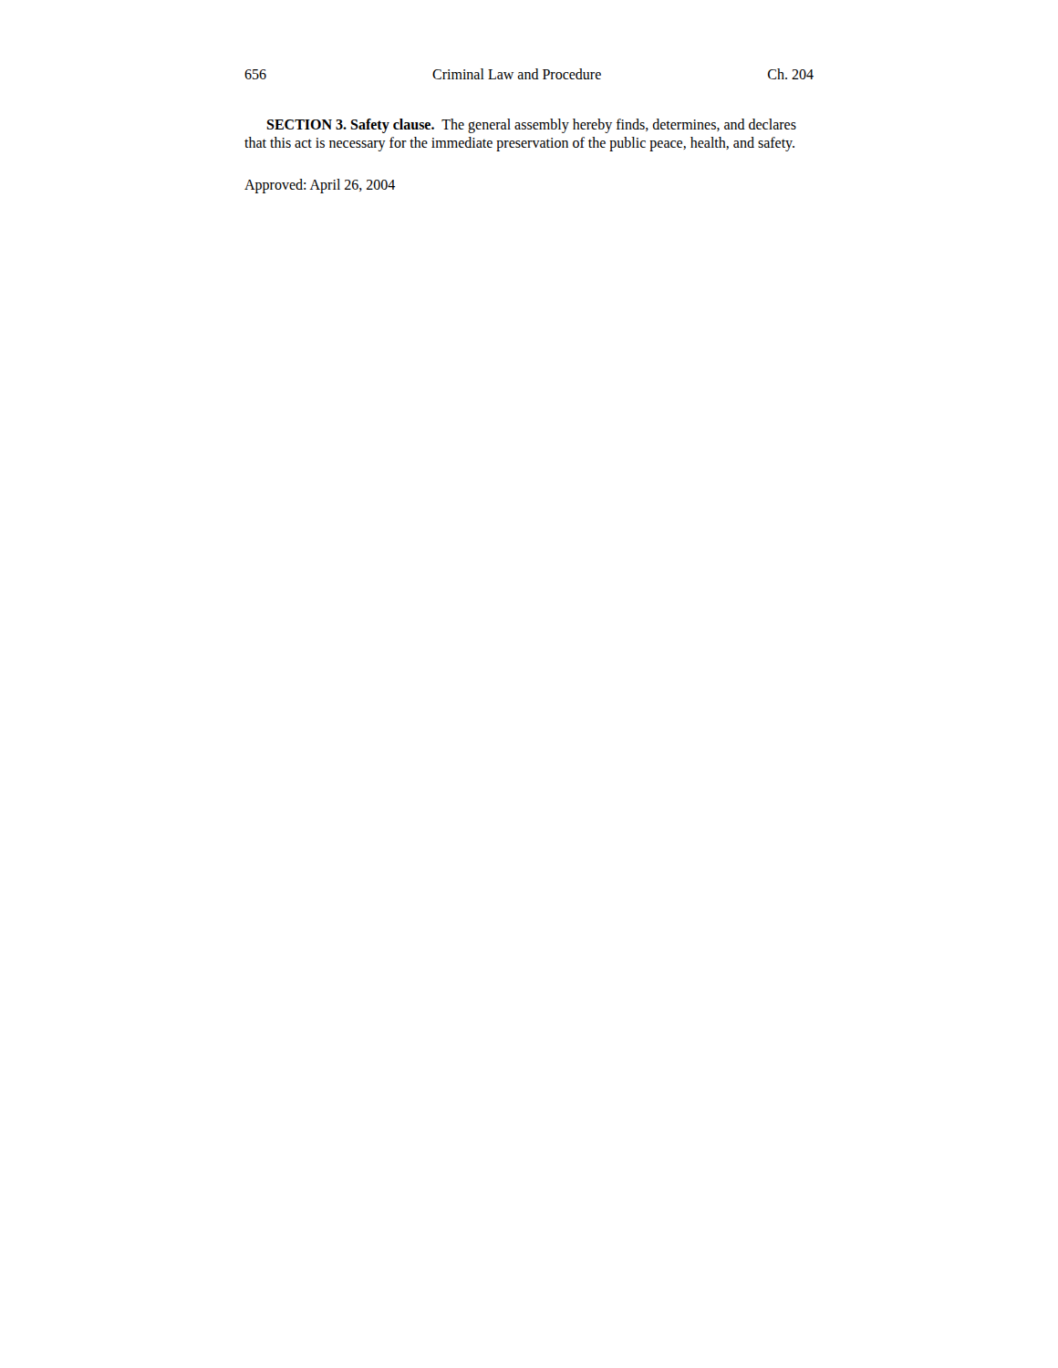656 Criminal Law and Procedure Ch. 204
SECTION 3. Safety clause. The general assembly hereby finds, determines, and declares that this act is necessary for the immediate preservation of the public peace, health, and safety.
Approved: April 26, 2004